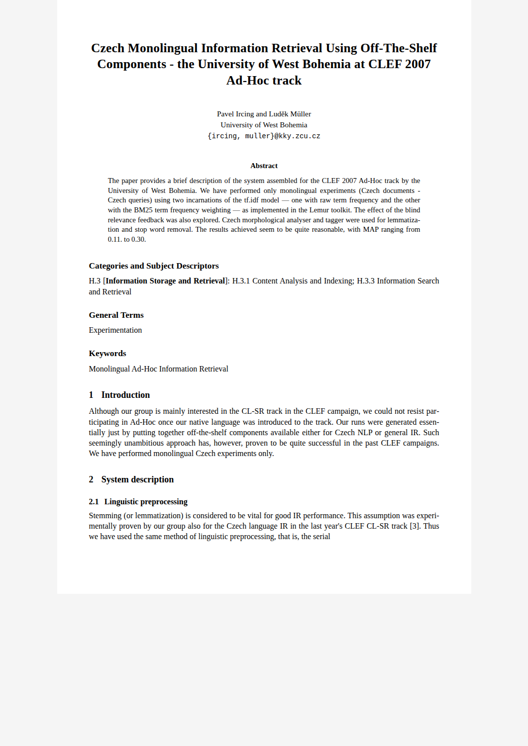Czech Monolingual Information Retrieval Using Off-The-Shelf Components - the University of West Bohemia at CLEF 2007 Ad-Hoc track
Pavel Ircing and Luděk Müller
University of West Bohemia
{ircing, muller}@kky.zcu.cz
Abstract
The paper provides a brief description of the system assembled for the CLEF 2007 Ad-Hoc track by the University of West Bohemia. We have performed only monolingual experiments (Czech documents - Czech queries) using two incarnations of the tf.idf model — one with raw term frequency and the other with the BM25 term frequency weighting — as implemented in the Lemur toolkit. The effect of the blind relevance feedback was also explored. Czech morphological analyser and tagger were used for lemmatization and stop word removal. The results achieved seem to be quite reasonable, with MAP ranging from 0.11. to 0.30.
Categories and Subject Descriptors
H.3 [Information Storage and Retrieval]: H.3.1 Content Analysis and Indexing; H.3.3 Information Search and Retrieval
General Terms
Experimentation
Keywords
Monolingual Ad-Hoc Information Retrieval
1 Introduction
Although our group is mainly interested in the CL-SR track in the CLEF campaign, we could not resist participating in Ad-Hoc once our native language was introduced to the track. Our runs were generated essentially just by putting together off-the-shelf components available either for Czech NLP or general IR. Such seemingly unambitious approach has, however, proven to be quite successful in the past CLEF campaigns. We have performed monolingual Czech experiments only.
2 System description
2.1 Linguistic preprocessing
Stemming (or lemmatization) is considered to be vital for good IR performance. This assumption was experimentally proven by our group also for the Czech language IR in the last year's CLEF CL-SR track [3]. Thus we have used the same method of linguistic preprocessing, that is, the serial